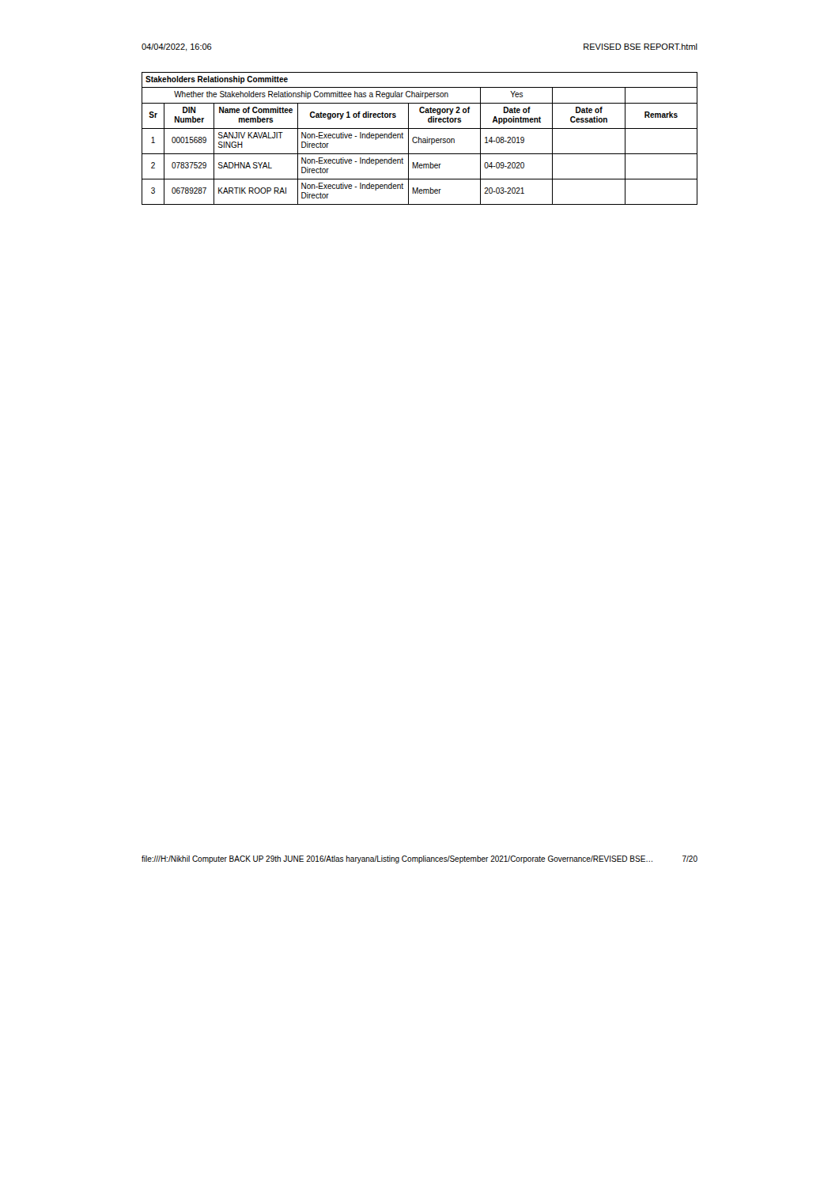04/04/2022, 16:06
REVISED BSE REPORT.html
| Stakeholders Relationship Committee |
| Whether the Stakeholders Relationship Committee has a Regular Chairperson | Yes | | |
| Sr | DIN Number | Name of Committee members | Category 1 of directors | Category 2 of directors | Date of Appointment | Date of Cessation | Remarks |
| 1 | 00015689 | SANJIV KAVALJIT SINGH | Non-Executive - Independent Director | Chairperson | 14-08-2019 | | |
| 2 | 07837529 | SADHNA SYAL | Non-Executive - Independent Director | Member | 04-09-2020 | | |
| 3 | 06789287 | KARTIK ROOP RAI | Non-Executive - Independent Director | Member | 20-03-2021 | | |
file:///H:/Nikhil Computer BACK UP 29th JUNE 2016/Atlas haryana/Listing Compliances/September 2021/Corporate Governance/REVISED BSE…
7/20